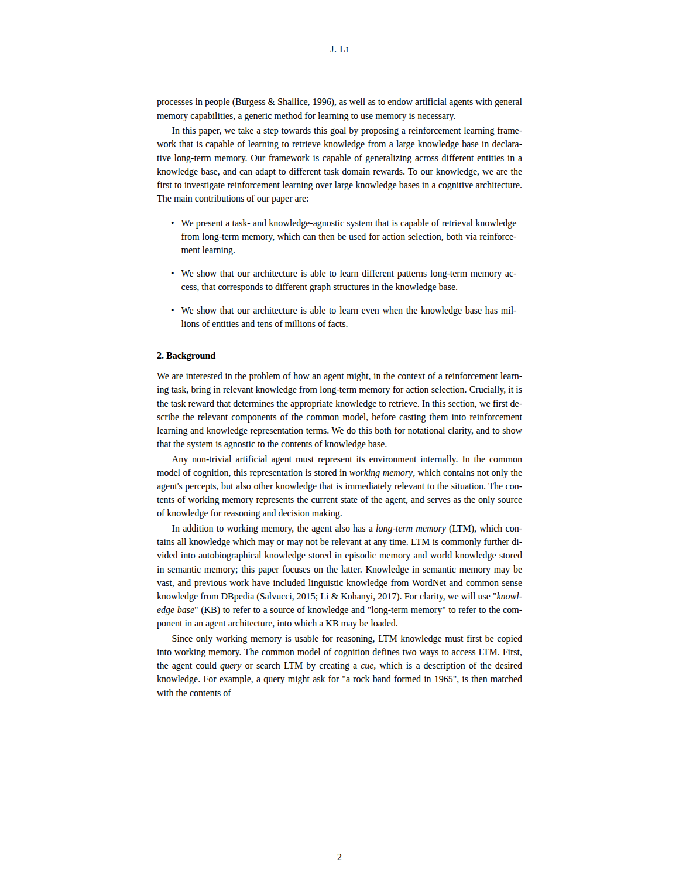J. LI
processes in people (Burgess & Shallice, 1996), as well as to endow artificial agents with general memory capabilities, a generic method for learning to use memory is necessary.
In this paper, we take a step towards this goal by proposing a reinforcement learning framework that is capable of learning to retrieve knowledge from a large knowledge base in declarative long-term memory. Our framework is capable of generalizing across different entities in a knowledge base, and can adapt to different task domain rewards. To our knowledge, we are the first to investigate reinforcement learning over large knowledge bases in a cognitive architecture. The main contributions of our paper are:
We present a task- and knowledge-agnostic system that is capable of retrieval knowledge from long-term memory, which can then be used for action selection, both via reinforcement learning.
We show that our architecture is able to learn different patterns long-term memory access, that corresponds to different graph structures in the knowledge base.
We show that our architecture is able to learn even when the knowledge base has millions of entities and tens of millions of facts.
2. Background
We are interested in the problem of how an agent might, in the context of a reinforcement learning task, bring in relevant knowledge from long-term memory for action selection. Crucially, it is the task reward that determines the appropriate knowledge to retrieve. In this section, we first describe the relevant components of the common model, before casting them into reinforcement learning and knowledge representation terms. We do this both for notational clarity, and to show that the system is agnostic to the contents of knowledge base.
Any non-trivial artificial agent must represent its environment internally. In the common model of cognition, this representation is stored in working memory, which contains not only the agent's percepts, but also other knowledge that is immediately relevant to the situation. The contents of working memory represents the current state of the agent, and serves as the only source of knowledge for reasoning and decision making.
In addition to working memory, the agent also has a long-term memory (LTM), which contains all knowledge which may or may not be relevant at any time. LTM is commonly further divided into autobiographical knowledge stored in episodic memory and world knowledge stored in semantic memory; this paper focuses on the latter. Knowledge in semantic memory may be vast, and previous work have included linguistic knowledge from WordNet and common sense knowledge from DBpedia (Salvucci, 2015; Li & Kohanyi, 2017). For clarity, we will use "knowledge base" (KB) to refer to a source of knowledge and "long-term memory" to refer to the component in an agent architecture, into which a KB may be loaded.
Since only working memory is usable for reasoning, LTM knowledge must first be copied into working memory. The common model of cognition defines two ways to access LTM. First, the agent could query or search LTM by creating a cue, which is a description of the desired knowledge. For example, a query might ask for "a rock band formed in 1965", is then matched with the contents of
2